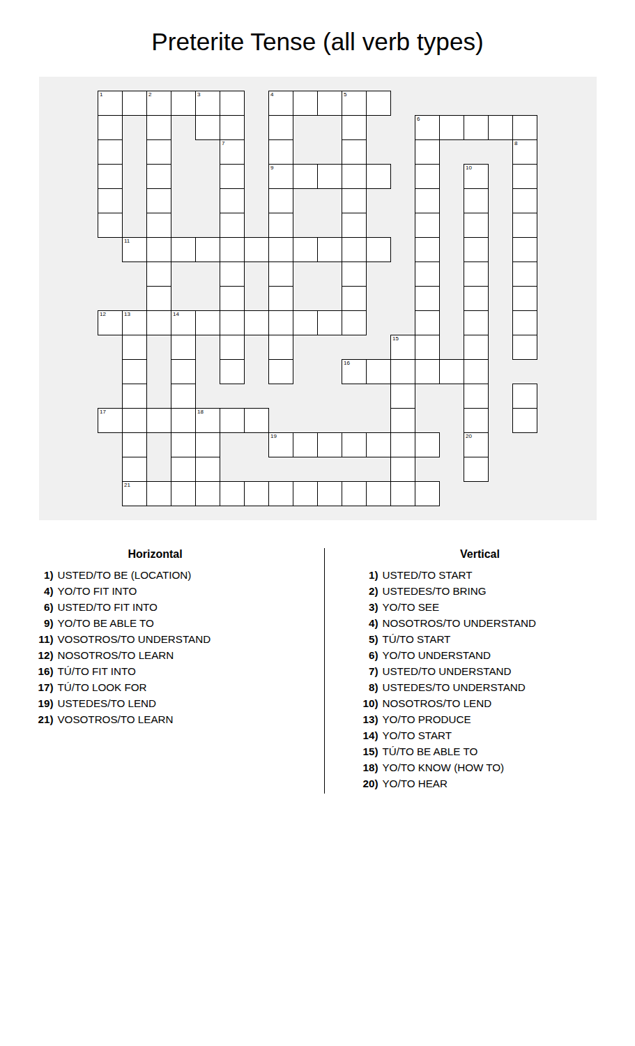Preterite Tense (all verb types)
| 1 | | 2 | | 3 | | | 4 | | | 5 | | | | | | | |
| | | | | | | | | | | | | | 6 | | | | |
| | | | | | 7 | | | | | | | | | | | | 8 |
| | | | | | | | 9 | | | | | | | | 10 | | |
| | 11 | | | | | | | | | | | | | | | | |
| 12 | 13 | | 14 | | | | | | | | | | | | | | |
| | | | | | | | | | | | | 15 | | | | | |
| | | | | | | | | | | 16 | | | | | | | |
| 17 | | | | 18 | | | | | | | | | | | | | |
| | | | | | | | 19 | | | | | | | | 20 | | |
| | 21 | | | | | | | | | | | | | | | | |
Horizontal
1) USTED/TO BE (LOCATION)
4) YO/TO FIT INTO
6) USTED/TO FIT INTO
9) YO/TO BE ABLE TO
11) VOSOTROS/TO UNDERSTAND
12) NOSOTROS/TO LEARN
16) TÚ/TO FIT INTO
17) TÚ/TO LOOK FOR
19) USTEDES/TO LEND
21) VOSOTROS/TO LEARN
Vertical
1) USTED/TO START
2) USTEDES/TO BRING
3) YO/TO SEE
4) NOSOTROS/TO UNDERSTAND
5) TÚ/TO START
6) YO/TO UNDERSTAND
7) USTED/TO UNDERSTAND
8) USTEDES/TO UNDERSTAND
10) NOSOTROS/TO LEND
13) YO/TO PRODUCE
14) YO/TO START
15) TÚ/TO BE ABLE TO
18) YO/TO KNOW (HOW TO)
20) YO/TO HEAR